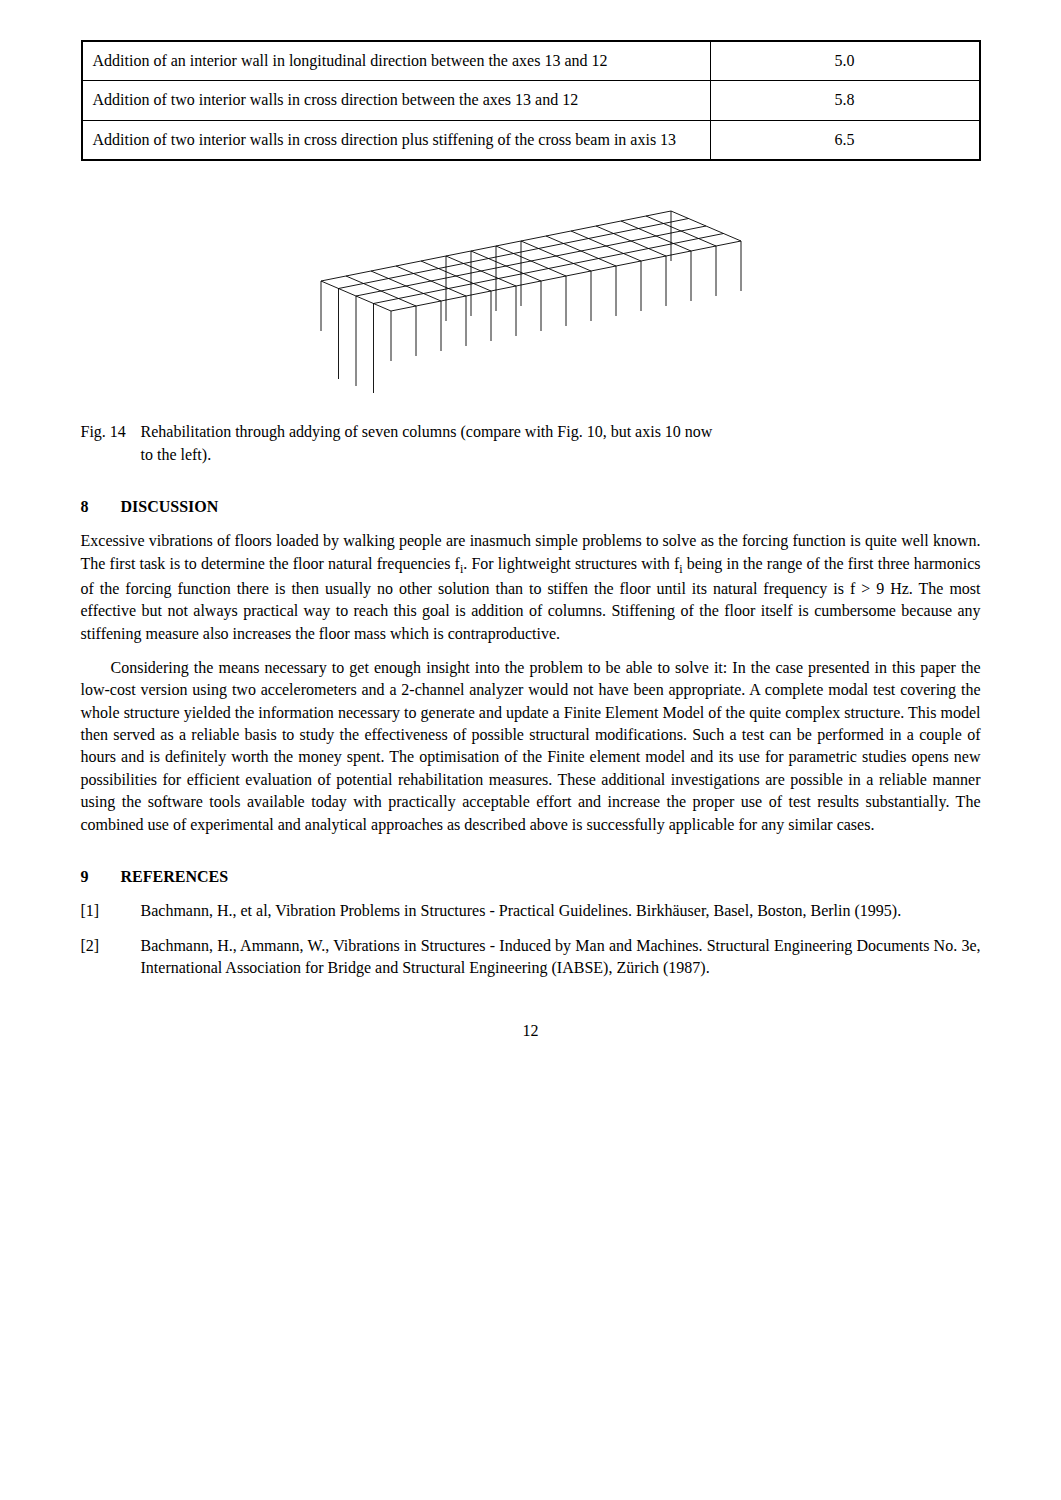| Addition of an interior wall in longitudinal direction between the axes 13 and 12 | 5.0 |
| Addition of two interior walls in cross direction between the axes 13 and 12 | 5.8 |
| Addition of two interior walls in cross direction plus stiffening of the cross beam in axis 13 | 6.5 |
Fig. 14 Rehabilitation through addying of seven columns (compare with Fig. 10, but axis 10 now to the left).
8 DISCUSSION
Excessive vibrations of floors loaded by walking people are inasmuch simple problems to solve as the forcing function is quite well known. The first task is to determine the floor natural frequencies fi. For lightweight structures with fi being in the range of the first three harmonics of the forcing function there is then usually no other solution than to stiffen the floor until its natural frequency is f > 9 Hz. The most effective but not always practical way to reach this goal is addition of columns. Stiffening of the floor itself is cumbersome because any stiffening measure also increases the floor mass which is contraproductive.
Considering the means necessary to get enough insight into the problem to be able to solve it: In the case presented in this paper the low-cost version using two accelerometers and a 2-channel analyzer would not have been appropriate. A complete modal test covering the whole structure yielded the information necessary to generate and update a Finite Element Model of the quite complex structure. This model then served as a reliable basis to study the effectiveness of possible structural modifications. Such a test can be performed in a couple of hours and is definitely worth the money spent. The optimisation of the Finite element model and its use for parametric studies opens new possibilities for efficient evaluation of potential rehabilitation measures. These additional investigations are possible in a reliable manner using the software tools available today with practically acceptable effort and increase the proper use of test results substantially. The combined use of experimental and analytical approaches as described above is successfully applicable for any similar cases.
9 REFERENCES
[1]
Bachmann, H., et al, Vibration Problems in Structures - Practical Guidelines. Birkhäuser, Basel, Boston, Berlin (1995).
[2]
Bachmann, H., Ammann, W., Vibrations in Structures - Induced by Man and Machines. Structural Engineering Documents No. 3e, International Association for Bridge and Structural Engineering (IABSE), Zürich (1987).
12